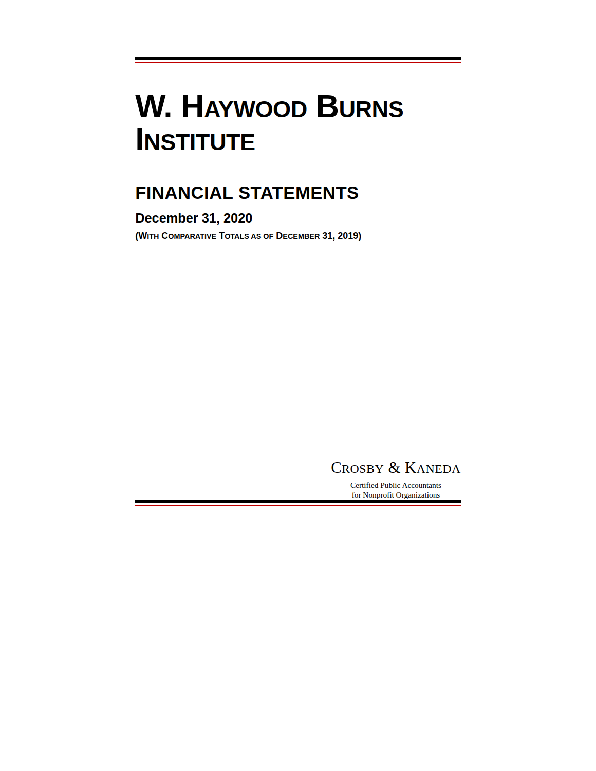W. HAYWOOD BURNS
INSTITUTE
Financial Statements
December 31, 2020
(WITH COMPARATIVE TOTALS AS OF DECEMBER 31, 2019)
CROSBY & KANEDA
Certified Public Accountants
for Nonprofit Organizations